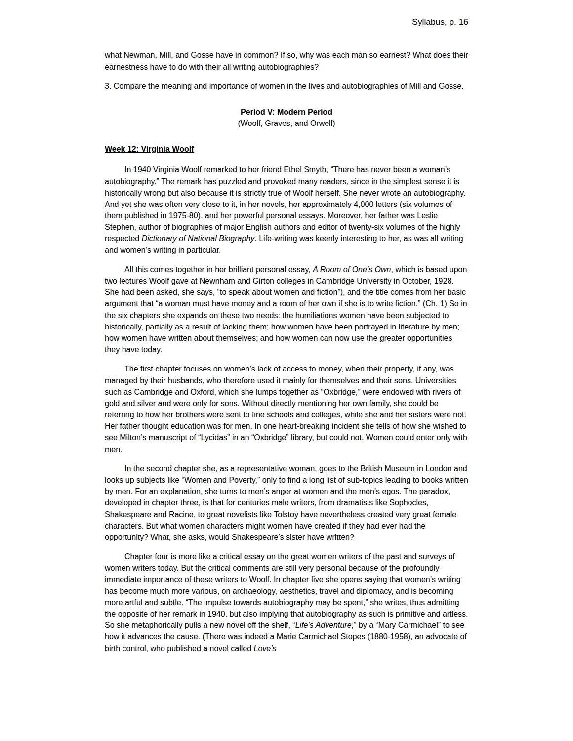Syllabus, p. 16
what Newman, Mill, and Gosse have in common? If so, why was each man so earnest? What does their earnestness have to do with their all writing autobiographies?
3. Compare the meaning and importance of women in the lives and autobiographies of Mill and Gosse.
Period V: Modern Period
(Woolf, Graves, and Orwell)
Week 12: Virginia Woolf
In 1940 Virginia Woolf remarked to her friend Ethel Smyth, “There has never been a woman’s autobiography.” The remark has puzzled and provoked many readers, since in the simplest sense it is historically wrong but also because it is strictly true of Woolf herself. She never wrote an autobiography. And yet she was often very close to it, in her novels, her approximately 4,000 letters (six volumes of them published in 1975-80), and her powerful personal essays. Moreover, her father was Leslie Stephen, author of biographies of major English authors and editor of twenty-six volumes of the highly respected Dictionary of National Biography. Life-writing was keenly interesting to her, as was all writing and women’s writing in particular.
All this comes together in her brilliant personal essay, A Room of One’s Own, which is based upon two lectures Woolf gave at Newnham and Girton colleges in Cambridge University in October, 1928. She had been asked, she says, “to speak about women and fiction”), and the title comes from her basic argument that “a woman must have money and a room of her own if she is to write fiction.” (Ch. 1) So in the six chapters she expands on these two needs: the humiliations women have been subjected to historically, partially as a result of lacking them; how women have been portrayed in literature by men; how women have written about themselves; and how women can now use the greater opportunities they have today.
The first chapter focuses on women’s lack of access to money, when their property, if any, was managed by their husbands, who therefore used it mainly for themselves and their sons. Universities such as Cambridge and Oxford, which she lumps together as “Oxbridge,” were endowed with rivers of gold and silver and were only for sons. Without directly mentioning her own family, she could be referring to how her brothers were sent to fine schools and colleges, while she and her sisters were not. Her father thought education was for men. In one heart-breaking incident she tells of how she wished to see Milton’s manuscript of “Lycidas” in an “Oxbridge” library, but could not. Women could enter only with men.
In the second chapter she, as a representative woman, goes to the British Museum in London and looks up subjects like “Women and Poverty,” only to find a long list of sub-topics leading to books written by men. For an explanation, she turns to men’s anger at women and the men’s egos. The paradox, developed in chapter three, is that for centuries male writers, from dramatists like Sophocles, Shakespeare and Racine, to great novelists like Tolstoy have nevertheless created very great female characters. But what women characters might women have created if they had ever had the opportunity? What, she asks, would Shakespeare’s sister have written?
Chapter four is more like a critical essay on the great women writers of the past and surveys of women writers today. But the critical comments are still very personal because of the profoundly immediate importance of these writers to Woolf. In chapter five she opens saying that women’s writing has become much more various, on archaeology, aesthetics, travel and diplomacy, and is becoming more artful and subtle. “The impulse towards autobiography may be spent,” she writes, thus admitting the opposite of her remark in 1940, but also implying that autobiography as such is primitive and artless. So she metaphorically pulls a new novel off the shelf, “Life’s Adventure,” by a “Mary Carmichael” to see how it advances the cause. (There was indeed a Marie Carmichael Stopes (1880-1958), an advocate of birth control, who published a novel called Love’s